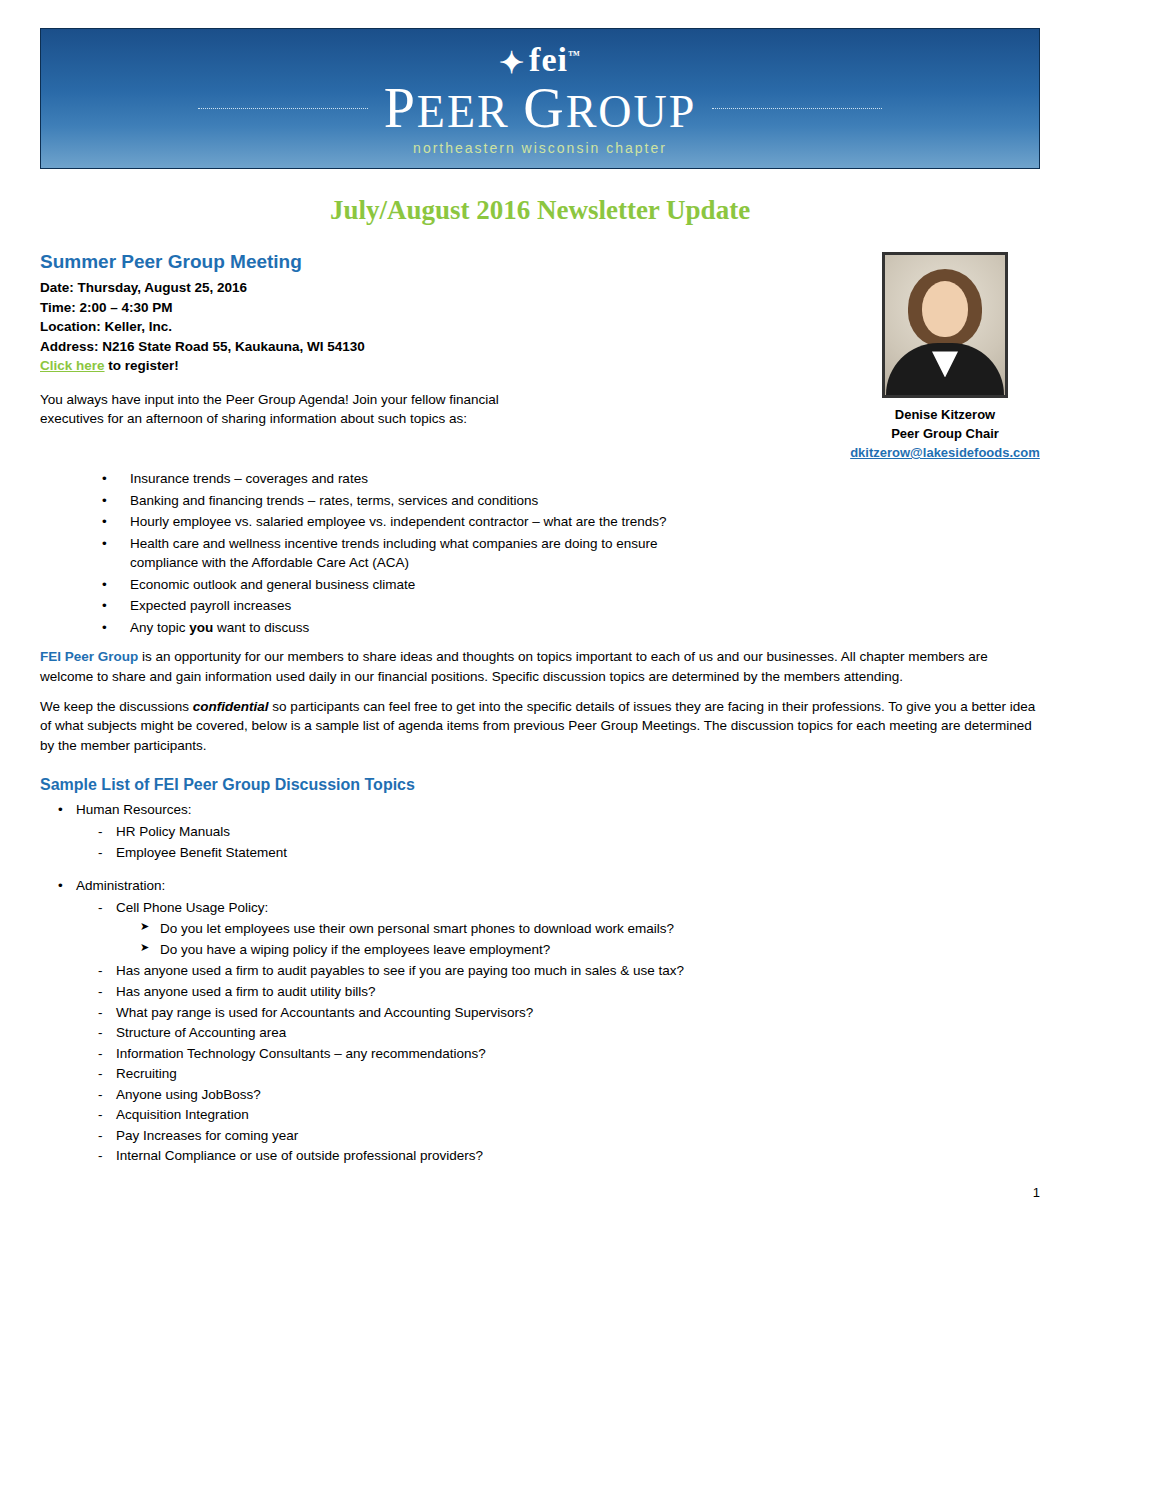✦fei™
PEER GROUP
northeastern wisconsin chapter
July/August 2016 Newsletter Update
Summer Peer Group Meeting
Date: Thursday, August 25, 2016
Time: 2:00 – 4:30 PM
Location: Keller, Inc.
Address: N216 State Road 55, Kaukauna, WI 54130
Click here to register!
You always have input into the Peer Group Agenda! Join your fellow financial
executives for an afternoon of sharing information about such topics as:
Denise Kitzerow
Peer Group Chair
dkitzerow@lakesidefoods.com
Insurance trends – coverages and rates
Banking and financing trends – rates, terms, services and conditions
Hourly employee vs. salaried employee vs. independent contractor – what are the trends?
Health care and wellness incentive trends including what companies are doing to ensure compliance with the Affordable Care Act (ACA)
Economic outlook and general business climate
Expected payroll increases
Any topic you want to discuss
FEI Peer Group is an opportunity for our members to share ideas and thoughts on topics important to each of us and our businesses. All chapter members are welcome to share and gain information used daily in our financial positions. Specific discussion topics are determined by the members attending.
We keep the discussions confidential so participants can feel free to get into the specific details of issues they are facing in their professions. To give you a better idea of what subjects might be covered, below is a sample list of agenda items from previous Peer Group Meetings. The discussion topics for each meeting are determined by the member participants.
Sample List of FEI Peer Group Discussion Topics
Human Resources:
HR Policy Manuals
Employee Benefit Statement
Administration:
Cell Phone Usage Policy:
Do you let employees use their own personal smart phones to download work emails?
Do you have a wiping policy if the employees leave employment?
Has anyone used a firm to audit payables to see if you are paying too much in sales & use tax?
Has anyone used a firm to audit utility bills?
What pay range is used for Accountants and Accounting Supervisors?
Structure of Accounting area
Information Technology Consultants – any recommendations?
Recruiting
Anyone using JobBoss?
Acquisition Integration
Pay Increases for coming year
Internal Compliance or use of outside professional providers?
1